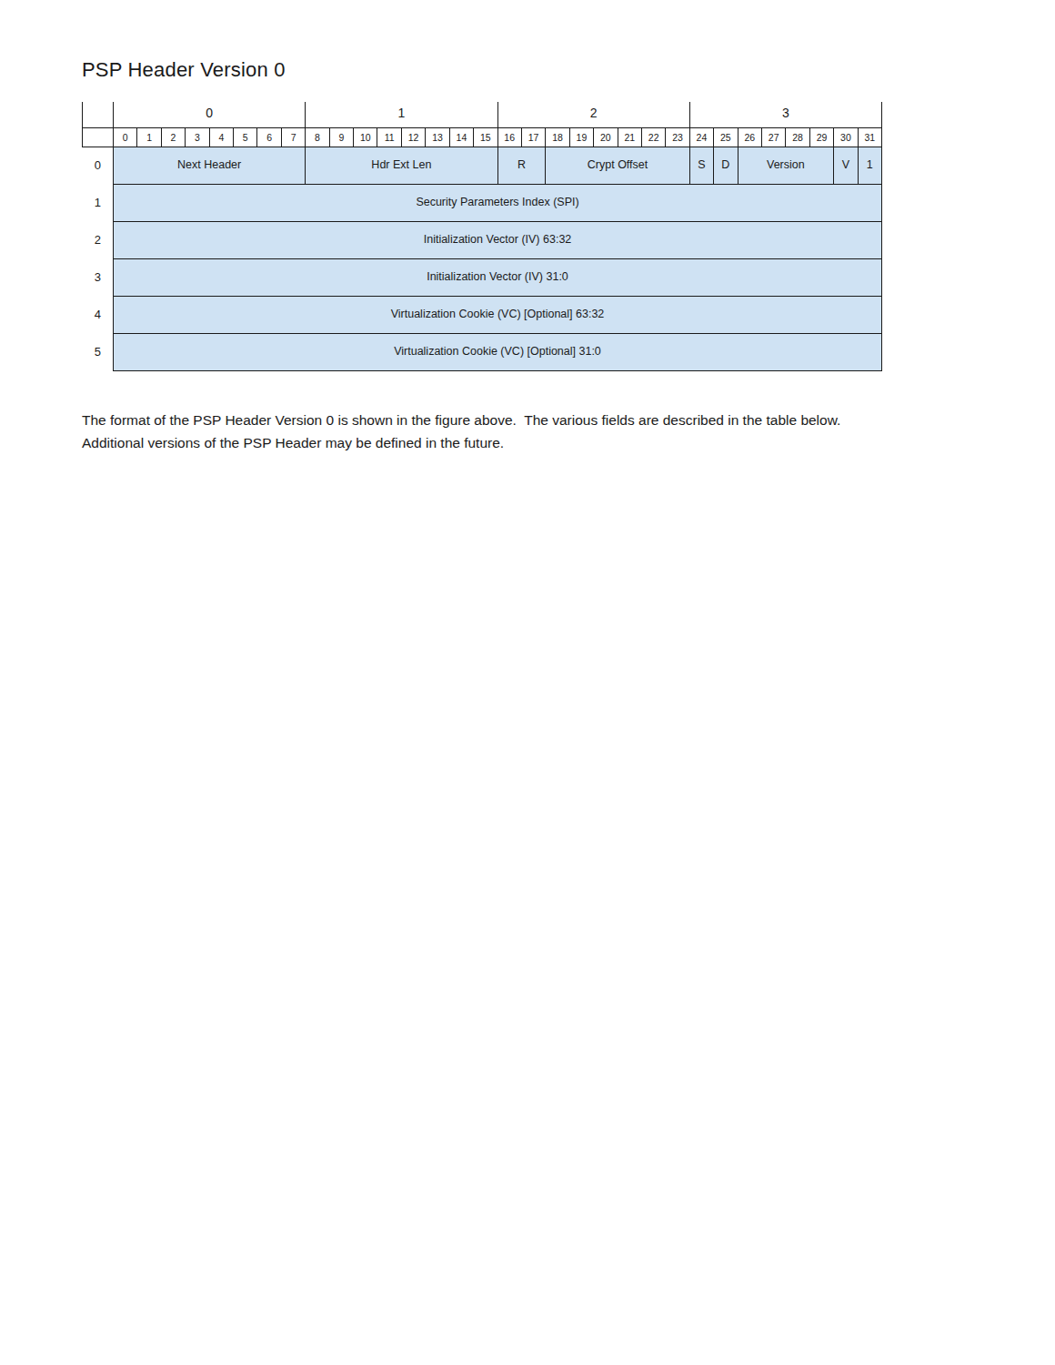PSP Header Version 0
| | 0 | 1 | 2 | 3 |
| | 0 | 1 | 2 | 3 | 4 | 5 | 6 | 7 | 8 | 9 | 10 | 11 | 12 | 13 | 14 | 15 | 16 | 17 | 18 | 19 | 20 | 21 | 22 | 23 | 24 | 25 | 26 | 27 | 28 | 29 | 30 | 31 |
| 0 | Next Header | Hdr Ext Len | R | Crypt Offset | S | D | Version | V | 1 |
| 1 | Security Parameters Index (SPI) |
| 2 | Initialization Vector (IV) 63:32 |
| 3 | Initialization Vector (IV) 31:0 |
| 4 | Virtualization Cookie (VC) [Optional] 63:32 |
| 5 | Virtualization Cookie (VC) [Optional] 31:0 |
The format of the PSP Header Version 0 is shown in the figure above. The various fields are described in the table below. Additional versions of the PSP Header may be defined in the future.